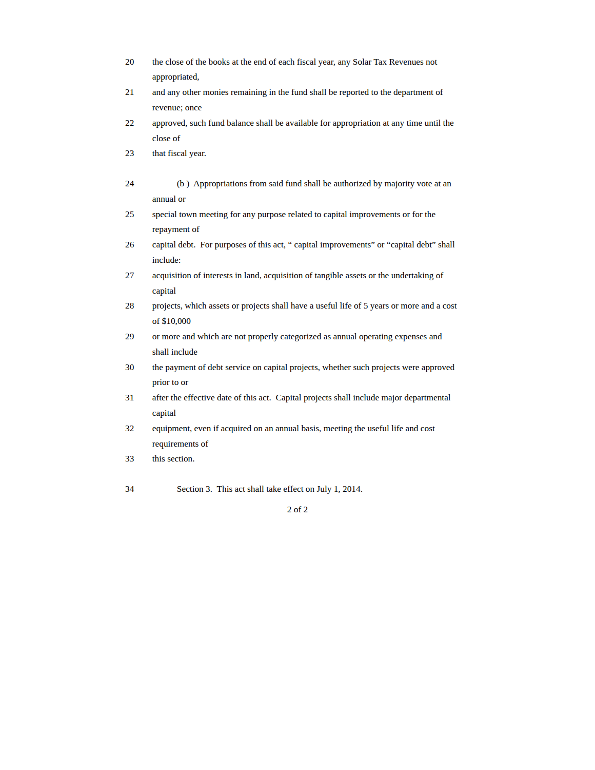| 20 | the close of the books at the end of each fiscal year, any Solar Tax Revenues not appropriated, |
| 21 | and any other monies remaining in the fund shall be reported to the department of revenue; once |
| 22 | approved, such fund balance shall be available for appropriation at any time until the close of |
| 23 | that fiscal year. |
| 24 | (b ) Appropriations from said fund shall be authorized by majority vote at an annual or |
| 25 | special town meeting for any purpose related to capital improvements or for the repayment of |
| 26 | capital debt. For purposes of this act, “ capital improvements” or “capital debt” shall include: |
| 27 | acquisition of interests in land, acquisition of tangible assets or the undertaking of capital |
| 28 | projects, which assets or projects shall have a useful life of 5 years or more and a cost of $10,000 |
| 29 | or more and which are not properly categorized as annual operating expenses and shall include |
| 30 | the payment of debt service on capital projects, whether such projects were approved prior to or |
| 31 | after the effective date of this act. Capital projects shall include major departmental capital |
| 32 | equipment, even if acquired on an annual basis, meeting the useful life and cost requirements of |
| 33 | this section. |
| 34 | Section 3. This act shall take effect on July 1, 2014. |
2 of 2